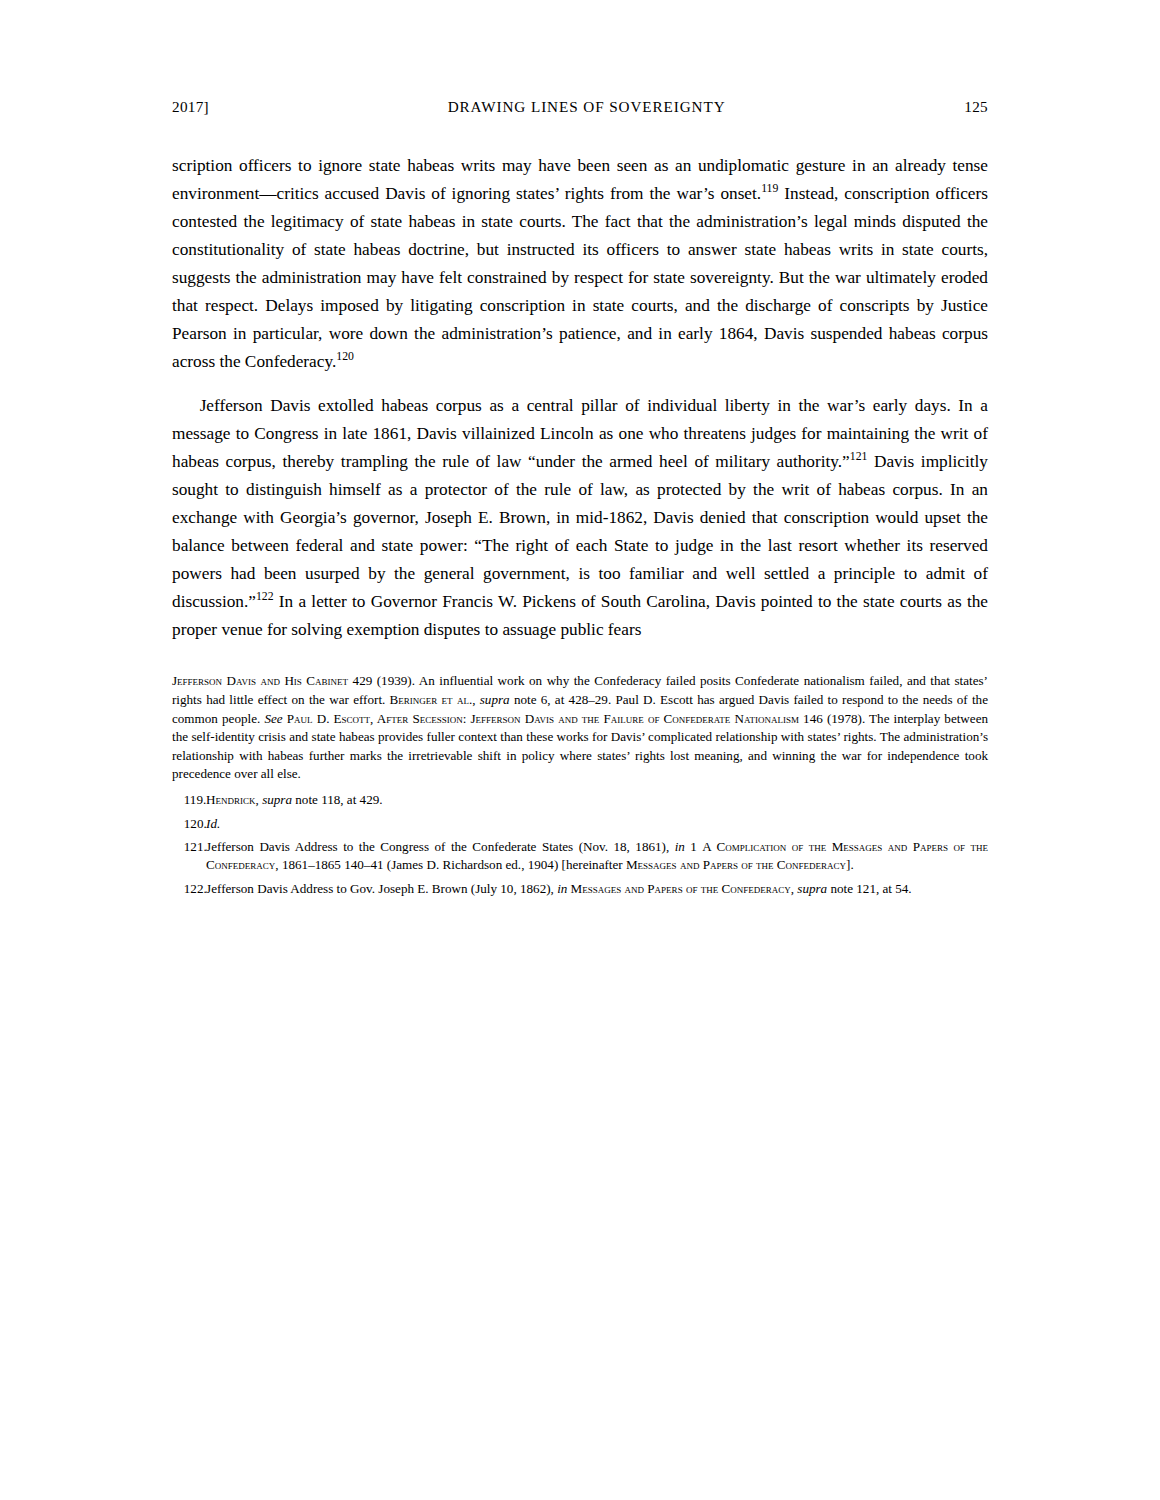2017] Drawing Lines of Sovereignty 125
scription officers to ignore state habeas writs may have been seen as an undiplomatic gesture in an already tense environment—critics accused Davis of ignoring states’ rights from the war’s onset.119 Instead, conscription officers contested the legitimacy of state habeas in state courts. The fact that the administration’s legal minds disputed the constitutionality of state habeas doctrine, but instructed its officers to answer state habeas writs in state courts, suggests the administration may have felt constrained by respect for state sovereignty. But the war ultimately eroded that respect. Delays imposed by litigating conscription in state courts, and the discharge of conscripts by Justice Pearson in particular, wore down the administration’s patience, and in early 1864, Davis suspended habeas corpus across the Confederacy.120
Jefferson Davis extolled habeas corpus as a central pillar of individual liberty in the war’s early days. In a message to Congress in late 1861, Davis villainized Lincoln as one who threatens judges for maintaining the writ of habeas corpus, thereby trampling the rule of law “under the armed heel of military authority.”121 Davis implicitly sought to distinguish himself as a protector of the rule of law, as protected by the writ of habeas corpus. In an exchange with Georgia’s governor, Joseph E. Brown, in mid-1862, Davis denied that conscription would upset the balance between federal and state power: “The right of each State to judge in the last resort whether its reserved powers had been usurped by the general government, is too familiar and well settled a principle to admit of discussion.”122 In a letter to Governor Francis W. Pickens of South Carolina, Davis pointed to the state courts as the proper venue for solving exemption disputes to assuage public fears
Jefferson Davis and His Cabinet 429 (1939). An influential work on why the Confederacy failed posits Confederate nationalism failed, and that states’ rights had little effect on the war effort. Beringer et al., supra note 6, at 428–29. Paul D. Escott has argued Davis failed to respond to the needs of the common people. See Paul D. Escott, After Secession: Jefferson Davis and the Failure of Confederate Nationalism 146 (1978). The interplay between the self-identity crisis and state habeas provides fuller context than these works for Davis’ complicated relationship with states’ rights. The administration’s relationship with habeas further marks the irretrievable shift in policy where states’ rights lost meaning, and winning the war for independence took precedence over all else.
Hendrick, supra note 118, at 429.
Id.
Jefferson Davis Address to the Congress of the Confederate States (Nov. 18, 1861), in 1 A Complication of the Messages and Papers of the Confederacy, 1861–1865 140–41 (James D. Richardson ed., 1904) [hereinafter Messages and Papers of the Confederacy].
Jefferson Davis Address to Gov. Joseph E. Brown (July 10, 1862), in Messages and Papers of the Confederacy, supra note 121, at 54.